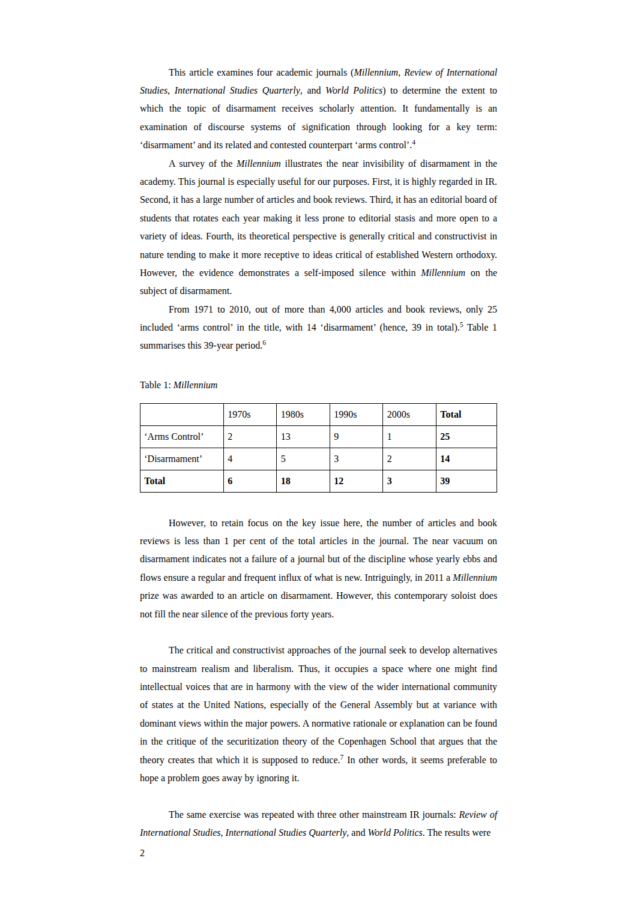This article examines four academic journals (Millennium, Review of International Studies, International Studies Quarterly, and World Politics) to determine the extent to which the topic of disarmament receives scholarly attention. It fundamentally is an examination of discourse systems of signification through looking for a key term: ‘disarmament’ and its related and contested counterpart ‘arms control’.4
A survey of the Millennium illustrates the near invisibility of disarmament in the academy. This journal is especially useful for our purposes. First, it is highly regarded in IR. Second, it has a large number of articles and book reviews. Third, it has an editorial board of students that rotates each year making it less prone to editorial stasis and more open to a variety of ideas. Fourth, its theoretical perspective is generally critical and constructivist in nature tending to make it more receptive to ideas critical of established Western orthodoxy. However, the evidence demonstrates a self-imposed silence within Millennium on the subject of disarmament.
From 1971 to 2010, out of more than 4,000 articles and book reviews, only 25 included ‘arms control’ in the title, with 14 ‘disarmament’ (hence, 39 in total).5 Table 1 summarises this 39-year period.6
Table 1: Millennium
| | 1970s | 1980s | 1990s | 2000s | Total |
| ‘Arms Control’ | 2 | 13 | 9 | 1 | 25 |
| ‘Disarmament’ | 4 | 5 | 3 | 2 | 14 |
| Total | 6 | 18 | 12 | 3 | 39 |
However, to retain focus on the key issue here, the number of articles and book reviews is less than 1 per cent of the total articles in the journal. The near vacuum on disarmament indicates not a failure of a journal but of the discipline whose yearly ebbs and flows ensure a regular and frequent influx of what is new. Intriguingly, in 2011 a Millennium prize was awarded to an article on disarmament. However, this contemporary soloist does not fill the near silence of the previous forty years.
The critical and constructivist approaches of the journal seek to develop alternatives to mainstream realism and liberalism. Thus, it occupies a space where one might find intellectual voices that are in harmony with the view of the wider international community of states at the United Nations, especially of the General Assembly but at variance with dominant views within the major powers. A normative rationale or explanation can be found in the critique of the securitization theory of the Copenhagen School that argues that the theory creates that which it is supposed to reduce.7 In other words, it seems preferable to hope a problem goes away by ignoring it.
The same exercise was repeated with three other mainstream IR journals: Review of International Studies, International Studies Quarterly, and World Politics. The results were
2